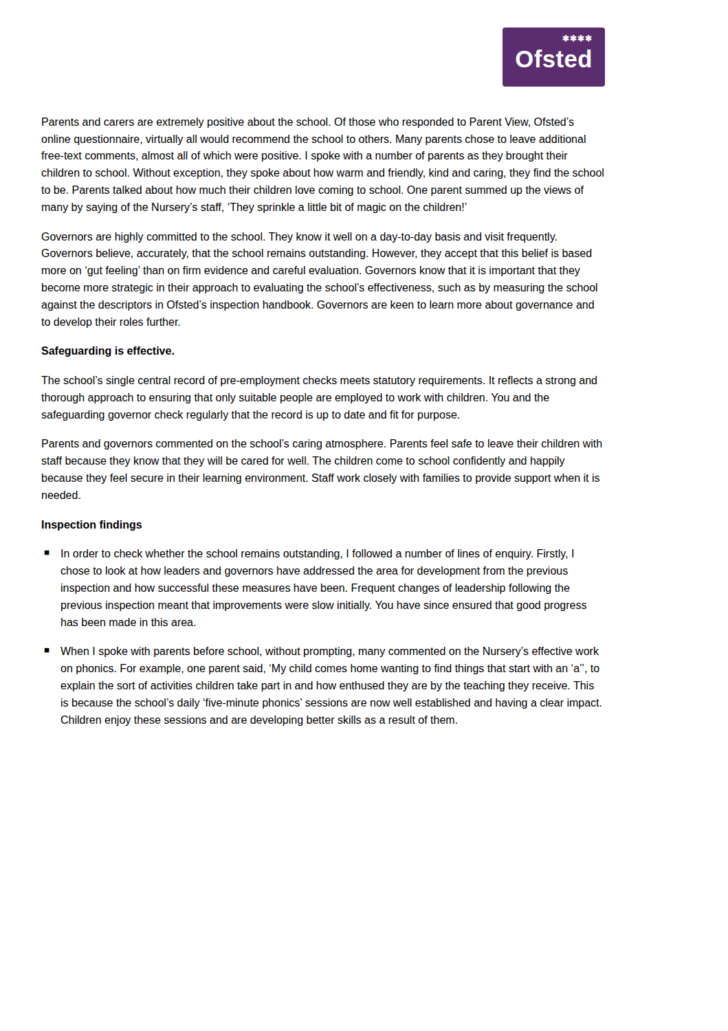✱✱✱✱ Ofsted
Parents and carers are extremely positive about the school. Of those who responded to Parent View, Ofsted’s online questionnaire, virtually all would recommend the school to others. Many parents chose to leave additional free-text comments, almost all of which were positive. I spoke with a number of parents as they brought their children to school. Without exception, they spoke about how warm and friendly, kind and caring, they find the school to be. Parents talked about how much their children love coming to school. One parent summed up the views of many by saying of the Nursery’s staff, ‘They sprinkle a little bit of magic on the children!’
Governors are highly committed to the school. They know it well on a day-to-day basis and visit frequently. Governors believe, accurately, that the school remains outstanding. However, they accept that this belief is based more on ‘gut feeling’ than on firm evidence and careful evaluation. Governors know that it is important that they become more strategic in their approach to evaluating the school’s effectiveness, such as by measuring the school against the descriptors in Ofsted’s inspection handbook. Governors are keen to learn more about governance and to develop their roles further.
Safeguarding is effective.
The school’s single central record of pre-employment checks meets statutory requirements. It reflects a strong and thorough approach to ensuring that only suitable people are employed to work with children. You and the safeguarding governor check regularly that the record is up to date and fit for purpose.
Parents and governors commented on the school’s caring atmosphere. Parents feel safe to leave their children with staff because they know that they will be cared for well. The children come to school confidently and happily because they feel secure in their learning environment. Staff work closely with families to provide support when it is needed.
Inspection findings
In order to check whether the school remains outstanding, I followed a number of lines of enquiry. Firstly, I chose to look at how leaders and governors have addressed the area for development from the previous inspection and how successful these measures have been. Frequent changes of leadership following the previous inspection meant that improvements were slow initially. You have since ensured that good progress has been made in this area.
When I spoke with parents before school, without prompting, many commented on the Nursery’s effective work on phonics. For example, one parent said, ‘My child comes home wanting to find things that start with an ‘a’’, to explain the sort of activities children take part in and how enthused they are by the teaching they receive. This is because the school’s daily ‘five-minute phonics’ sessions are now well established and having a clear impact. Children enjoy these sessions and are developing better skills as a result of them.